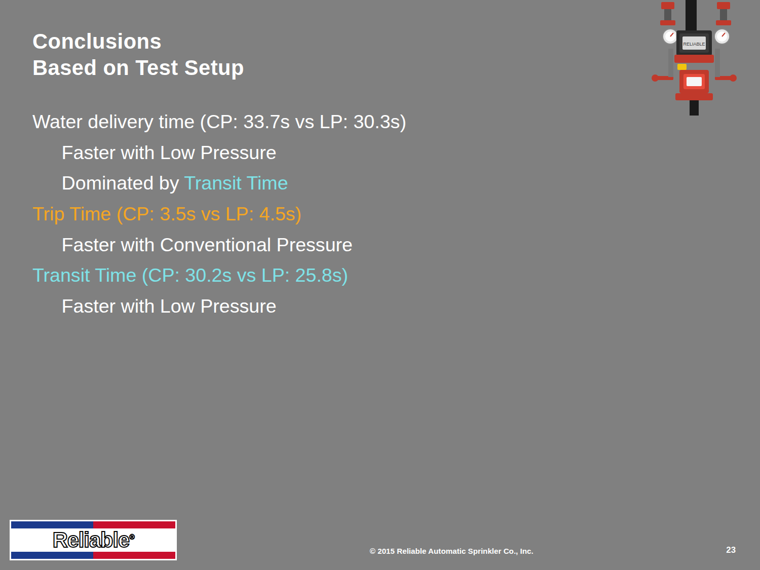RELIABLE
Conclusions
Based on Test Setup
Water delivery time (CP: 33.7s vs LP: 30.3s)
Faster with Low Pressure
Dominated by Transit Time
Trip Time (CP: 3.5s vs LP: 4.5s)
Faster with Conventional Pressure
Transit Time (CP: 30.2s vs LP: 25.8s)
Faster with Low Pressure
Reliable®
© 2015 Reliable Automatic Sprinkler Co., Inc.
23